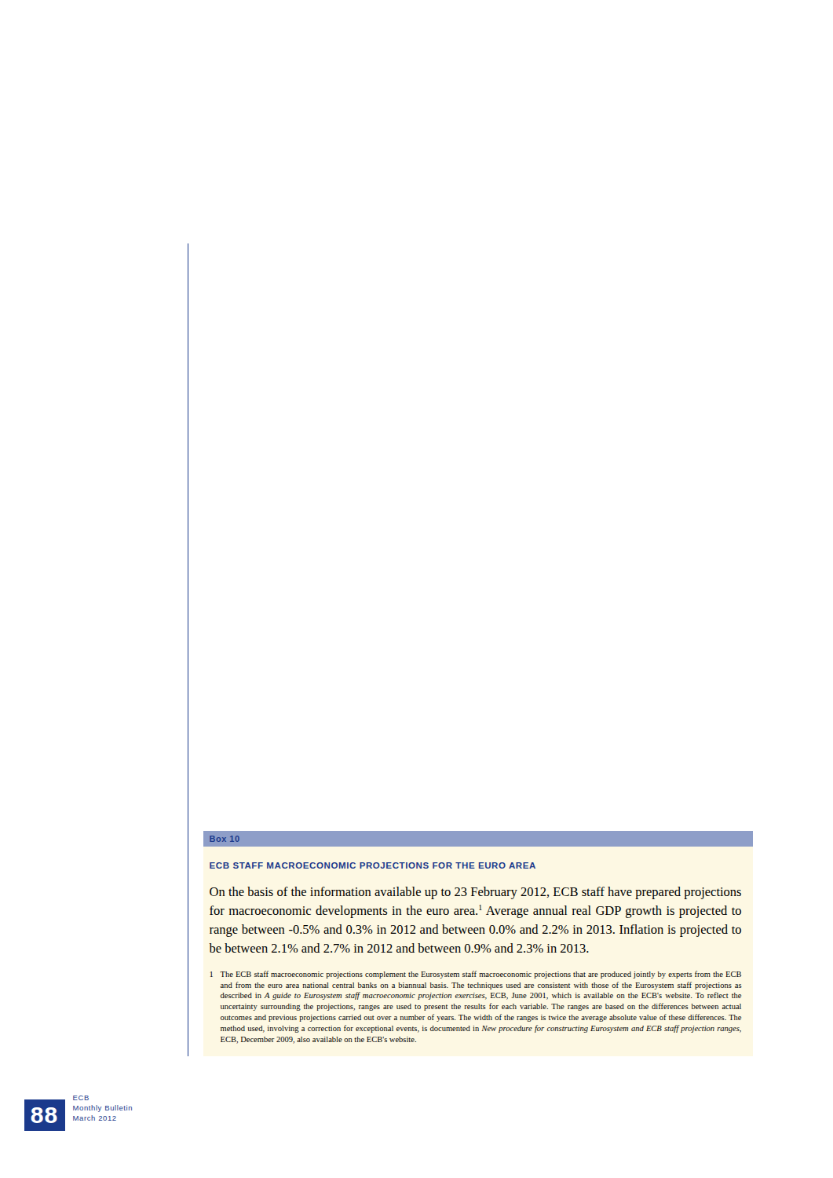Box 10
ECB STAFF MACROECONOMIC PROJECTIONS FOR THE EURO AREA
On the basis of the information available up to 23 February 2012, ECB staff have prepared projections for macroeconomic developments in the euro area.1 Average annual real GDP growth is projected to range between -0.5% and 0.3% in 2012 and between 0.0% and 2.2% in 2013. Inflation is projected to be between 2.1% and 2.7% in 2012 and between 0.9% and 2.3% in 2013.
1 The ECB staff macroeconomic projections complement the Eurosystem staff macroeconomic projections that are produced jointly by experts from the ECB and from the euro area national central banks on a biannual basis. The techniques used are consistent with those of the Eurosystem staff projections as described in A guide to Eurosystem staff macroeconomic projection exercises, ECB, June 2001, which is available on the ECB's website. To reflect the uncertainty surrounding the projections, ranges are used to present the results for each variable. The ranges are based on the differences between actual outcomes and previous projections carried out over a number of years. The width of the ranges is twice the average absolute value of these differences. The method used, involving a correction for exceptional events, is documented in New procedure for constructing Eurosystem and ECB staff projection ranges, ECB, December 2009, also available on the ECB's website.
88
ECB Monthly Bulletin March 2012